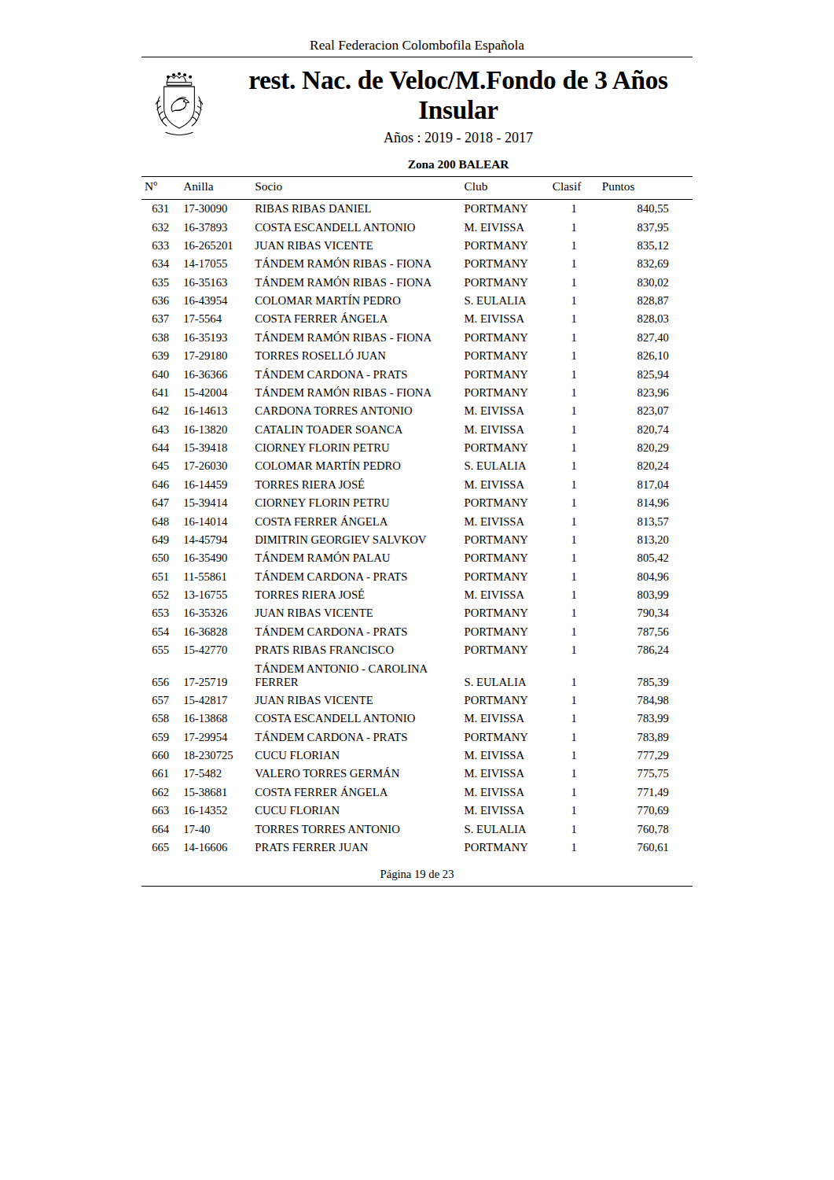Real Federacion Colombofila Española
rest. Nac. de Veloc/M.Fondo de 3 Años Insular
Años : 2019 - 2018 - 2017
Zona 200 BALEAR
| Nº | Anilla | Socio | Club | Clasif | Puntos |
| --- | --- | --- | --- | --- | --- |
| 631 | 17-30090 | RIBAS RIBAS DANIEL | PORTMANY | 1 | 840,55 |
| 632 | 16-37893 | COSTA ESCANDELL ANTONIO | M. EIVISSA | 1 | 837,95 |
| 633 | 16-265201 | JUAN RIBAS VICENTE | PORTMANY | 1 | 835,12 |
| 634 | 14-17055 | TÁNDEM RAMÓN RIBAS - FIONA | PORTMANY | 1 | 832,69 |
| 635 | 16-35163 | TÁNDEM RAMÓN RIBAS - FIONA | PORTMANY | 1 | 830,02 |
| 636 | 16-43954 | COLOMAR MARTÍN PEDRO | S. EULALIA | 1 | 828,87 |
| 637 | 17-5564 | COSTA FERRER ÁNGELA | M. EIVISSA | 1 | 828,03 |
| 638 | 16-35193 | TÁNDEM RAMÓN RIBAS - FIONA | PORTMANY | 1 | 827,40 |
| 639 | 17-29180 | TORRES ROSELLÓ JUAN | PORTMANY | 1 | 826,10 |
| 640 | 16-36366 | TÁNDEM CARDONA - PRATS | PORTMANY | 1 | 825,94 |
| 641 | 15-42004 | TÁNDEM RAMÓN RIBAS - FIONA | PORTMANY | 1 | 823,96 |
| 642 | 16-14613 | CARDONA TORRES ANTONIO | M. EIVISSA | 1 | 823,07 |
| 643 | 16-13820 | CATALIN TOADER SOANCA | M. EIVISSA | 1 | 820,74 |
| 644 | 15-39418 | CIORNEY FLORIN PETRU | PORTMANY | 1 | 820,29 |
| 645 | 17-26030 | COLOMAR MARTÍN PEDRO | S. EULALIA | 1 | 820,24 |
| 646 | 16-14459 | TORRES RIERA JOSÉ | M. EIVISSA | 1 | 817,04 |
| 647 | 15-39414 | CIORNEY FLORIN PETRU | PORTMANY | 1 | 814,96 |
| 648 | 16-14014 | COSTA FERRER ÁNGELA | M. EIVISSA | 1 | 813,57 |
| 649 | 14-45794 | DIMITRIN GEORGIEV SALVKOV | PORTMANY | 1 | 813,20 |
| 650 | 16-35490 | TÁNDEM RAMÓN PALAU | PORTMANY | 1 | 805,42 |
| 651 | 11-55861 | TÁNDEM CARDONA - PRATS | PORTMANY | 1 | 804,96 |
| 652 | 13-16755 | TORRES RIERA JOSÉ | M. EIVISSA | 1 | 803,99 |
| 653 | 16-35326 | JUAN RIBAS VICENTE | PORTMANY | 1 | 790,34 |
| 654 | 16-36828 | TÁNDEM CARDONA - PRATS | PORTMANY | 1 | 787,56 |
| 655 | 15-42770 | PRATS RIBAS FRANCISCO | PORTMANY | 1 | 786,24 |
| 656 | 17-25719 | TÁNDEM ANTONIO - CAROLINA FERRER | S. EULALIA | 1 | 785,39 |
| 657 | 15-42817 | JUAN RIBAS VICENTE | PORTMANY | 1 | 784,98 |
| 658 | 16-13868 | COSTA ESCANDELL ANTONIO | M. EIVISSA | 1 | 783,99 |
| 659 | 17-29954 | TÁNDEM CARDONA - PRATS | PORTMANY | 1 | 783,89 |
| 660 | 18-230725 | CUCU FLORIAN | M. EIVISSA | 1 | 777,29 |
| 661 | 17-5482 | VALERO TORRES GERMÁN | M. EIVISSA | 1 | 775,75 |
| 662 | 15-38681 | COSTA FERRER ÁNGELA | M. EIVISSA | 1 | 771,49 |
| 663 | 16-14352 | CUCU FLORIAN | M. EIVISSA | 1 | 770,69 |
| 664 | 17-40 | TORRES TORRES ANTONIO | S. EULALIA | 1 | 760,78 |
| 665 | 14-16606 | PRATS FERRER JUAN | PORTMANY | 1 | 760,61 |
Página 19 de 23